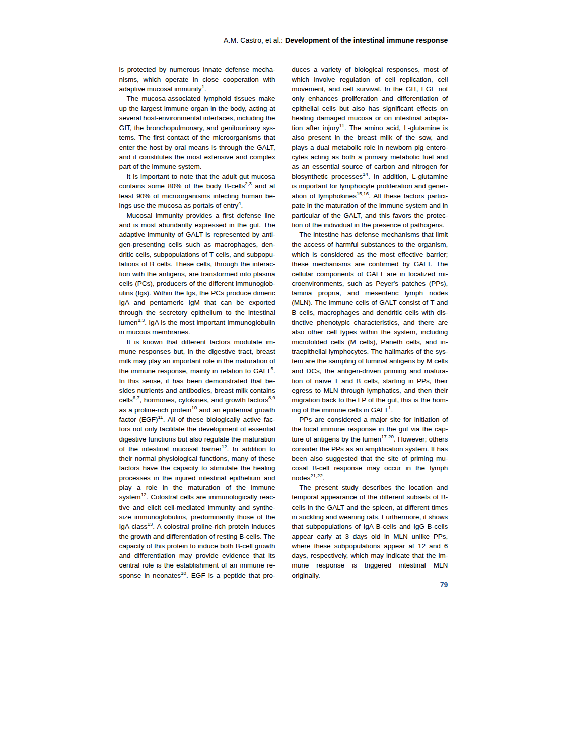A.M. Castro, et al.: Development of the intestinal immune response
is protected by numerous innate defense mechanisms, which operate in close cooperation with adaptive mucosal immunity1.
The mucosa-associated lymphoid tissues make up the largest immune organ in the body, acting at several host-environmental interfaces, including the GIT, the bronchopulmonary, and genitourinary systems. The first contact of the microorganisms that enter the host by oral means is through the GALT, and it constitutes the most extensive and complex part of the immune system.
It is important to note that the adult gut mucosa contains some 80% of the body B-cells2,3 and at least 90% of microorganisms infecting human beings use the mucosa as portals of entry4.
Mucosal immunity provides a first defense line and is most abundantly expressed in the gut. The adaptive immunity of GALT is represented by antigen-presenting cells such as macrophages, dendritic cells, subpopulations of T cells, and subpopulations of B cells. These cells, through the interaction with the antigens, are transformed into plasma cells (PCs), producers of the different immunoglobulins (Igs). Within the Igs, the PCs produce dimeric IgA and pentameric IgM that can be exported through the secretory epithelium to the intestinal lumen2,3. IgA is the most important immunoglobulin in mucous membranes.
It is known that different factors modulate immune responses but, in the digestive tract, breast milk may play an important role in the maturation of the immune response, mainly in relation to GALT5. In this sense, it has been demonstrated that besides nutrients and antibodies, breast milk contains cells6,7, hormones, cytokines, and growth factors8,9 as a proline-rich protein10 and an epidermal growth factor (EGF)11. All of these biologically active factors not only facilitate the development of essential digestive functions but also regulate the maturation of the intestinal mucosal barrier12. In addition to their normal physiological functions, many of these factors have the capacity to stimulate the healing processes in the injured intestinal epithelium and play a role in the maturation of the immune system12. Colostral cells are immunologically reactive and elicit cell-mediated immunity and synthesize immunoglobulins, predominantly those of the IgA class13. A colostral proline-rich protein induces the growth and differentiation of resting B-cells. The capacity of this protein to induce both B-cell growth and differentiation may provide evidence that its central role is the establishment of an immune response in neonates10. EGF is a peptide that produces a variety of biological responses, most of which involve regulation of cell replication, cell movement, and cell survival. In the GIT, EGF not only enhances proliferation and differentiation of epithelial cells but also has significant effects on healing damaged mucosa or on intestinal adaptation after injury11. The amino acid, L-glutamine is also present in the breast milk of the sow, and plays a dual metabolic role in newborn pig enterocytes acting as both a primary metabolic fuel and as an essential source of carbon and nitrogen for biosynthetic processes14. In addition, L-glutamine is important for lymphocyte proliferation and generation of lymphokines15,16. All these factors participate in the maturation of the immune system and in particular of the GALT, and this favors the protection of the individual in the presence of pathogens.
The intestine has defense mechanisms that limit the access of harmful substances to the organism, which is considered as the most effective barrier; these mechanisms are confirmed by GALT. The cellular components of GALT are in localized microenvironments, such as Peyer's patches (PPs), lamina propria, and mesenteric lymph nodes (MLN). The immune cells of GALT consist of T and B cells, macrophages and dendritic cells with distinctive phenotypic characteristics, and there are also other cell types within the system, including microfolded cells (M cells), Paneth cells, and intraepithelial lymphocytes. The hallmarks of the system are the sampling of luminal antigens by M cells and DCs, the antigen-driven priming and maturation of naive T and B cells, starting in PPs, their egress to MLN through lymphatics, and then their migration back to the LP of the gut, this is the homing of the immune cells in GALT1.
PPs are considered a major site for initiation of the local immune response in the gut via the capture of antigens by the lumen17-20. However; others consider the PPs as an amplification system. It has been also suggested that the site of priming mucosal B-cell response may occur in the lymph nodes21,22.
The present study describes the location and temporal appearance of the different subsets of B-cells in the GALT and the spleen, at different times in suckling and weaning rats. Furthermore, it shows that subpopulations of IgA B-cells and IgG B-cells appear early at 3 days old in MLN unlike PPs, where these subpopulations appear at 12 and 6 days, respectively, which may indicate that the immune response is triggered intestinal MLN originally.
79